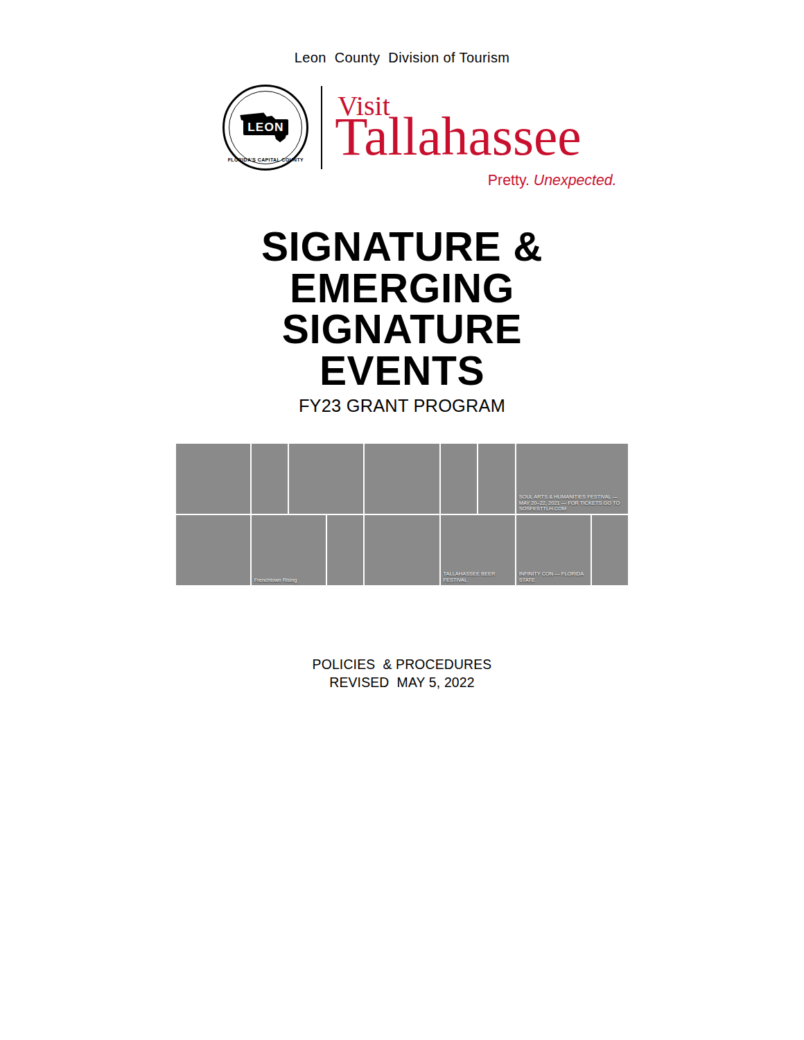Leon County Division of Tourism
LEON
Florida's Capital County
Visit Tallahassee
Pretty. Unexpected.
SIGNATURE & EMERGING SIGNATURE EVENTS
FY23 GRANT PROGRAM
POLICIES & PROCEDURES
REVISED MAY 5, 2022